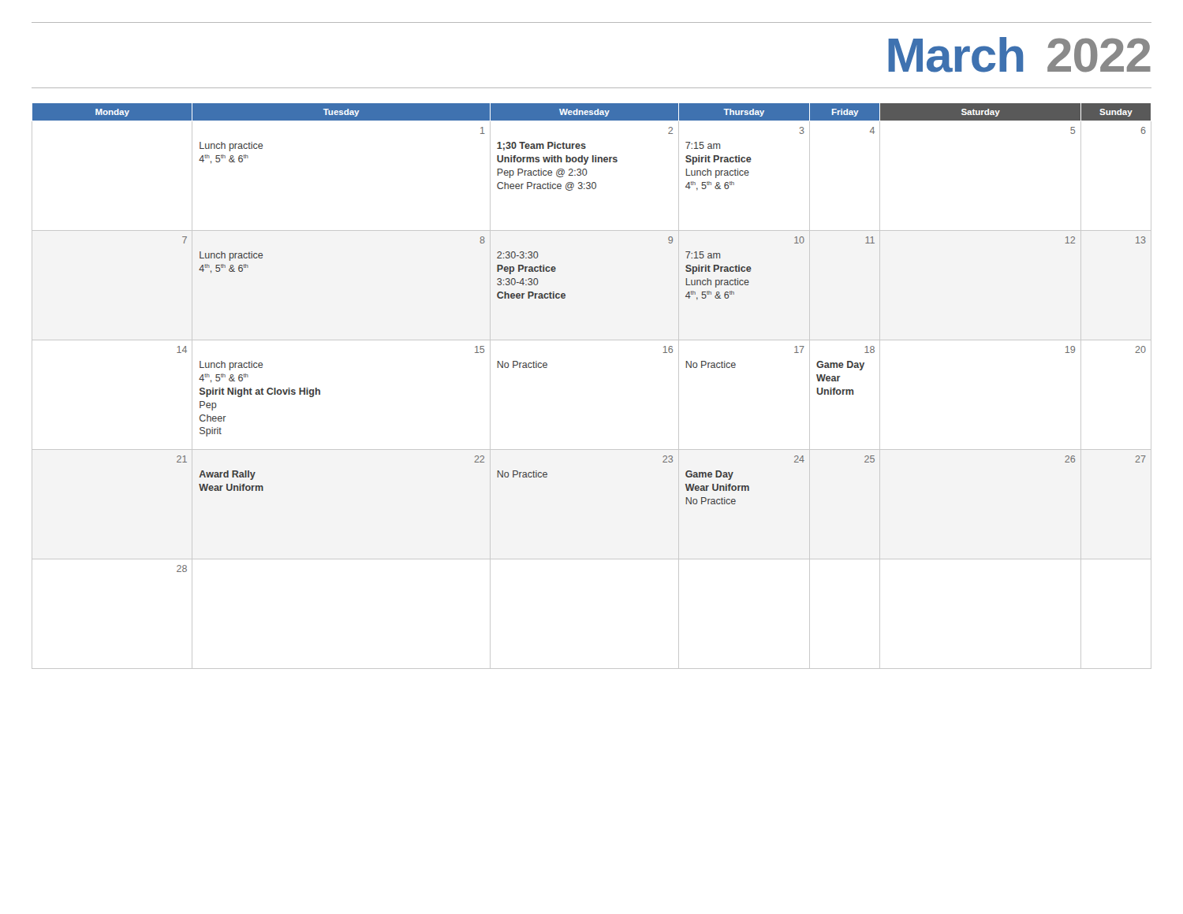March 2022
| Monday | Tuesday | Wednesday | Thursday | Friday | Saturday | Sunday |
| --- | --- | --- | --- | --- | --- | --- |
| | 1 Lunch practice 4 th , 5 th & 6 th | 2 1;30 Team Pictures Uniforms with body liners Pep Practice @ 2:30 Cheer Practice @ 3:30 | 3 7:15 am Spirit Practice Lunch practice 4 th , 5 th & 6 th | 4 | 5 | 6 |
| 7 | 8 Lunch practice 4 th , 5 th & 6 th | 9 2:30-3:30 Pep Practice 3:30-4:30 Cheer Practice | 10 7:15 am Spirit Practice Lunch practice 4 th , 5 th & 6 th | 11 | 12 | 13 |
| 14 | 15 Lunch practice 4 th , 5 th & 6 th Spirit Night at Clovis High Pep Cheer Spirit | 16 No Practice | 17 No Practice | 18 Game Day Wear Uniform | 19 | 20 |
| 21 | 22 Award Rally Wear Uniform | 23 No Practice | 24 Game Day Wear Uniform No Practice | 25 | 26 | 27 |
| 28 | | | | | | |